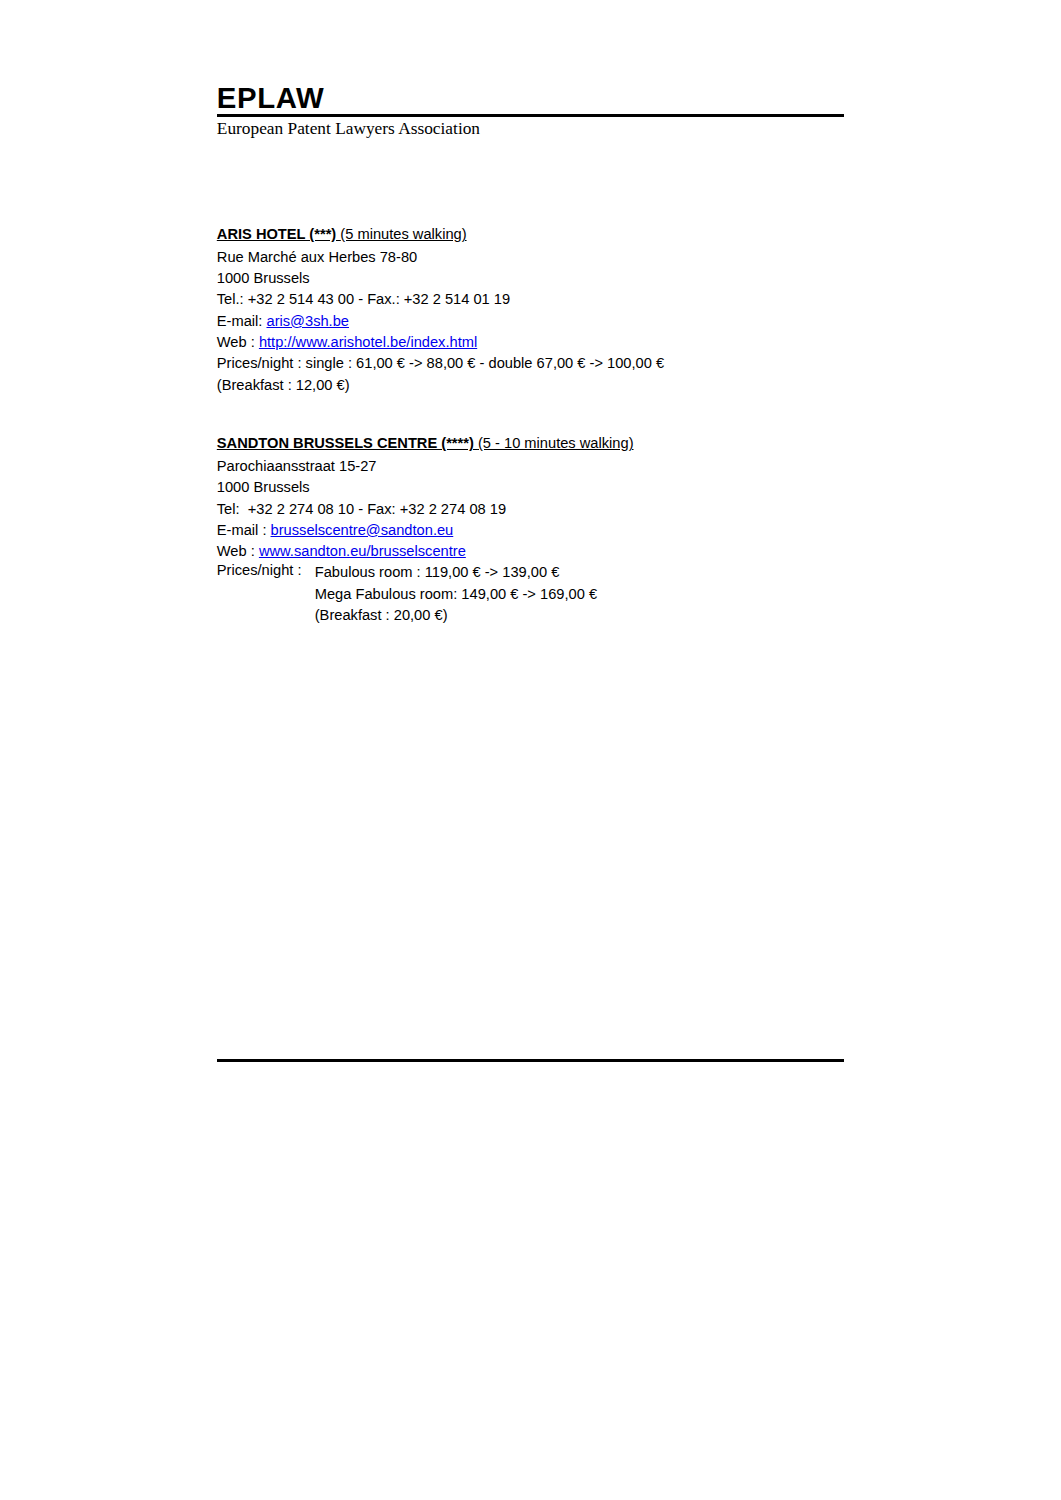EPLAW
European Patent Lawyers Association
ARIS HOTEL (***) (5 minutes walking)
Rue Marché aux Herbes 78-80
1000 Brussels
Tel.: +32 2 514 43 00 - Fax.: +32 2 514 01 19
E-mail: aris@3sh.be
Web : http://www.arishotel.be/index.html
Prices/night : single : 61,00 € -> 88,00 € - double 67,00 € -> 100,00 €
(Breakfast : 12,00 €)
SANDTON BRUSSELS CENTRE (****) (5 - 10 minutes walking)
Parochiaansstraat 15-27
1000 Brussels
Tel: +32 2 274 08 10 - Fax: +32 2 274 08 19
E-mail : brusselscentre@sandton.eu
Web : www.sandton.eu/brusselscentre
Prices/night :
Fabulous room : 119,00 € -> 139,00 €
Mega Fabulous room: 149,00 € -> 169,00 €
(Breakfast : 20,00 €)